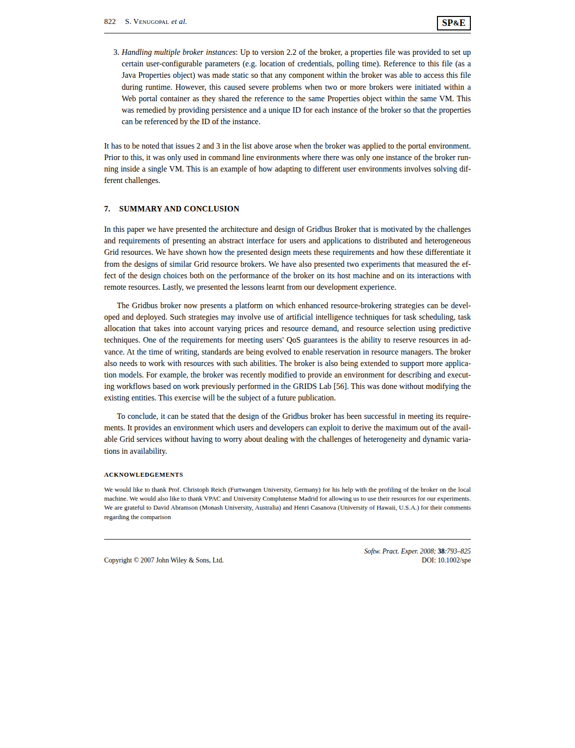822 S. Venugopal et al.
SP&E
Handling multiple broker instances: Up to version 2.2 of the broker, a properties file was provided to set up certain user-configurable parameters (e.g. location of credentials, polling time). Reference to this file (as a Java Properties object) was made static so that any component within the broker was able to access this file during runtime. However, this caused severe problems when two or more brokers were initiated within a Web portal container as they shared the reference to the same Properties object within the same VM. This was remedied by providing persistence and a unique ID for each instance of the broker so that the properties can be referenced by the ID of the instance.
It has to be noted that issues 2 and 3 in the list above arose when the broker was applied to the portal environment. Prior to this, it was only used in command line environments where there was only one instance of the broker running inside a single VM. This is an example of how adapting to different user environments involves solving different challenges.
7. Summary and Conclusion
In this paper we have presented the architecture and design of Gridbus Broker that is motivated by the challenges and requirements of presenting an abstract interface for users and applications to distributed and heterogeneous Grid resources. We have shown how the presented design meets these requirements and how these differentiate it from the designs of similar Grid resource brokers. We have also presented two experiments that measured the effect of the design choices both on the performance of the broker on its host machine and on its interactions with remote resources. Lastly, we presented the lessons learnt from our development experience.
The Gridbus broker now presents a platform on which enhanced resource-brokering strategies can be developed and deployed. Such strategies may involve use of artificial intelligence techniques for task scheduling, task allocation that takes into account varying prices and resource demand, and resource selection using predictive techniques. One of the requirements for meeting users' QoS guarantees is the ability to reserve resources in advance. At the time of writing, standards are being evolved to enable reservation in resource managers. The broker also needs to work with resources with such abilities. The broker is also being extended to support more application models. For example, the broker was recently modified to provide an environment for describing and executing workflows based on work previously performed in the GRIDS Lab [56]. This was done without modifying the existing entities. This exercise will be the subject of a future publication.
To conclude, it can be stated that the design of the Gridbus broker has been successful in meeting its requirements. It provides an environment which users and developers can exploit to derive the maximum out of the available Grid services without having to worry about dealing with the challenges of heterogeneity and dynamic variations in availability.
Acknowledgements
We would like to thank Prof. Christoph Reich (Furtwangen University, Germany) for his help with the profiling of the broker on the local machine. We would also like to thank VPAC and University Complutense Madrid for allowing us to use their resources for our experiments. We are grateful to David Abramson (Monash University, Australia) and Henri Casanova (University of Hawaii, U.S.A.) for their comments regarding the comparison
Copyright © 2007 John Wiley & Sons, Ltd.
Softw. Pract. Exper. 2008; 38:793–825
DOI: 10.1002/spe